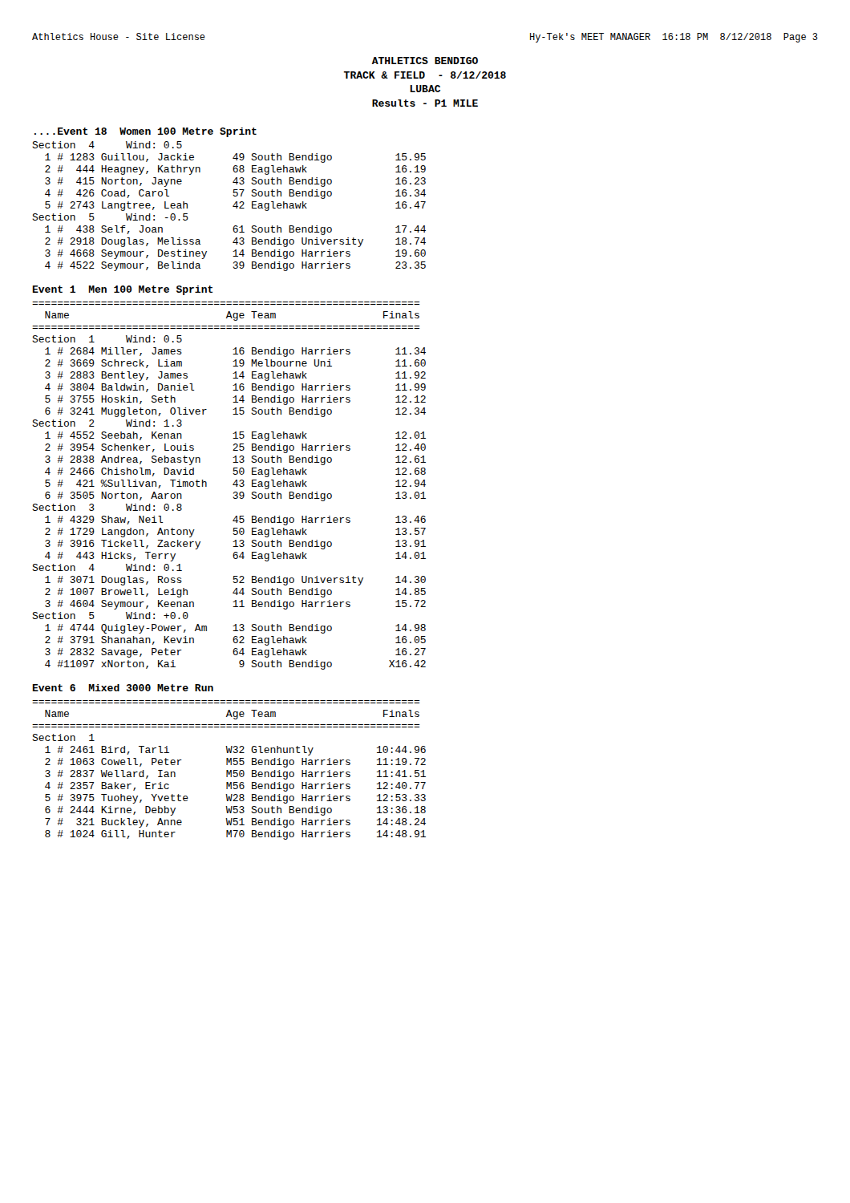Athletics House - Site License Hy-Tek's MEET MANAGER 16:18 PM 8/12/2018 Page 3
ATHLETICS BENDIGO
TRACK & FIELD - 8/12/2018
LUBAC
Results - P1 MILE
....Event 18 Women 100 Metre Sprint
Section  4     Wind: 0.5
  1 # 1283 Guillou, Jackie      49 South Bendigo          15.95
  2 #  444 Heagney, Kathryn     68 Eaglehawk              16.19
  3 #  415 Norton, Jayne        43 South Bendigo          16.23
  4 #  426 Coad, Carol          57 South Bendigo          16.34
  5 # 2743 Langtree, Leah       42 Eaglehawk              16.47
Section  5     Wind: -0.5
  1 #  438 Self, Joan           61 South Bendigo          17.44
  2 # 2918 Douglas, Melissa     43 Bendigo University     18.74
  3 # 4668 Seymour, Destiney    14 Bendigo Harriers       19.60
  4 # 4522 Seymour, Belinda     39 Bendigo Harriers       23.35
Event 1 Men 100 Metre Sprint
==============================================================
  Name                         Age Team                 Finals
==============================================================
Section  1     Wind: 0.5
  1 # 2684 Miller, James        16 Bendigo Harriers       11.34
  2 # 3669 Schreck, Liam        19 Melbourne Uni          11.60
  3 # 2883 Bentley, James       14 Eaglehawk              11.92
  4 # 3804 Baldwin, Daniel      16 Bendigo Harriers       11.99
  5 # 3755 Hoskin, Seth         14 Bendigo Harriers       12.12
  6 # 3241 Muggleton, Oliver    15 South Bendigo          12.34
Section  2     Wind: 1.3
  1 # 4552 Seebah, Kenan        15 Eaglehawk              12.01
  2 # 3954 Schenker, Louis      25 Bendigo Harriers       12.40
  3 # 2838 Andrea, Sebastyn     13 South Bendigo          12.61
  4 # 2466 Chisholm, David      50 Eaglehawk              12.68
  5 #  421 %Sullivan, Timoth    43 Eaglehawk              12.94
  6 # 3505 Norton, Aaron        39 South Bendigo          13.01
Section  3     Wind: 0.8
  1 # 4329 Shaw, Neil           45 Bendigo Harriers       13.46
  2 # 1729 Langdon, Antony      50 Eaglehawk              13.57
  3 # 3916 Tickell, Zackery     13 South Bendigo          13.91
  4 #  443 Hicks, Terry         64 Eaglehawk              14.01
Section  4     Wind: 0.1
  1 # 3071 Douglas, Ross        52 Bendigo University     14.30
  2 # 1007 Browell, Leigh       44 South Bendigo          14.85
  3 # 4604 Seymour, Keenan      11 Bendigo Harriers       15.72
Section  5     Wind: +0.0
  1 # 4744 Quigley-Power, Am    13 South Bendigo          14.98
  2 # 3791 Shanahan, Kevin      62 Eaglehawk              16.05
  3 # 2832 Savage, Peter        64 Eaglehawk              16.27
  4 #11097 xNorton, Kai          9 South Bendigo         X16.42
Event 6 Mixed 3000 Metre Run
==============================================================
  Name                         Age Team                 Finals
==============================================================
Section  1
  1 # 2461 Bird, Tarli         W32 Glenhuntly          10:44.96
  2 # 1063 Cowell, Peter       M55 Bendigo Harriers    11:19.72
  3 # 2837 Wellard, Ian        M50 Bendigo Harriers    11:41.51
  4 # 2357 Baker, Eric         M56 Bendigo Harriers    12:40.77
  5 # 3975 Tuohey, Yvette      W28 Bendigo Harriers    12:53.33
  6 # 2444 Kirne, Debby        W53 South Bendigo       13:36.18
  7 #  321 Buckley, Anne       W51 Bendigo Harriers    14:48.24
  8 # 1024 Gill, Hunter        M70 Bendigo Harriers    14:48.91